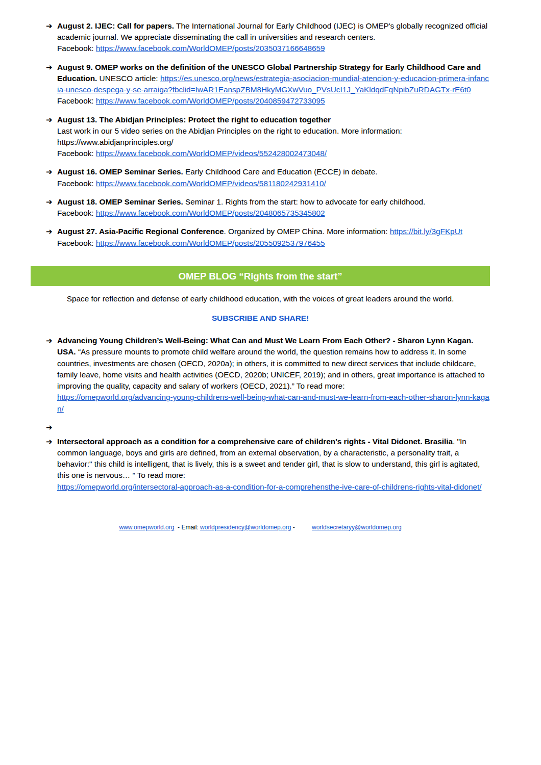August 2. IJEC: Call for papers. The International Journal for Early Childhood (IJEC) is OMEP's globally recognized official academic journal. We appreciate disseminating the call in universities and research centers.
Facebook: https://www.facebook.com/WorldOMEP/posts/2035037166648659
August 9. OMEP works on the definition of the UNESCO Global Partnership Strategy for Early Childhood Care and Education. UNESCO article: https://es.unesco.org/news/estrategia-asociacion-mundial-atencion-y-educacion-primera-infancia-unesco-despega-y-se-arraiga?fbclid=IwAR1EanspZBM8HkyMGXwVuo_PVsUcI1J_YaKldqdFqNpibZuRDAGTx-rE6t0
Facebook: https://www.facebook.com/WorldOMEP/posts/2040859472733095
August 13. The Abidjan Principles: Protect the right to education together
Last work in our 5 video series on the Abidjan Principles on the right to education. More information: https://www.abidjanprinciples.org/
Facebook: https://www.facebook.com/WorldOMEP/videos/552428002473048/
August 16. OMEP Seminar Series. Early Childhood Care and Education (ECCE) in debate.
Facebook: https://www.facebook.com/WorldOMEP/videos/581180242931410/
August 18. OMEP Seminar Series. Seminar 1. Rights from the start: how to advocate for early childhood.
Facebook: https://www.facebook.com/WorldOMEP/posts/2048065735345802
August 27. Asia-Pacific Regional Conference. Organized by OMEP China. More information: https://bit.ly/3gFKpUt
Facebook: https://www.facebook.com/WorldOMEP/posts/2055092537976455
OMEP BLOG “Rights from the start”
Space for reflection and defense of early childhood education, with the voices of great leaders around the world.
SUBSCRIBE AND SHARE!
Advancing Young Children’s Well-Being: What Can and Must We Learn From Each Other? - Sharon Lynn Kagan. USA. “As pressure mounts to promote child welfare around the world, the question remains how to address it. In some countries, investments are chosen (OECD, 2020a); in others, it is committed to new direct services that include childcare, family leave, home visits and health activities (OECD, 2020b; UNICEF, 2019); and in others, great importance is attached to improving the quality, capacity and salary of workers (OECD, 2021).” To read more:
https://omepworld.org/advancing-young-childrens-well-being-what-can-and-must-we-learn-from-each-other-sharon-lynn-kagan/
Intersectoral approach as a condition for a comprehensive care of children's rights - Vital Didonet. Brasilia. "In common language, boys and girls are defined, from an external observation, by a characteristic, a personality trait, a behavior:" this child is intelligent, that is lively, this is a sweet and tender girl, that is slow to understand, this girl is agitated, this one is nervous… ” To read more:
https://omepworld.org/intersectoral-approach-as-a-condition-for-a-comprehensthe-ive-care-of-childrens-rights-vital-didonet/
www.omepworld.org - Email: worldpresidency@worldomep.org - worldsecretaryy@worldomep.org